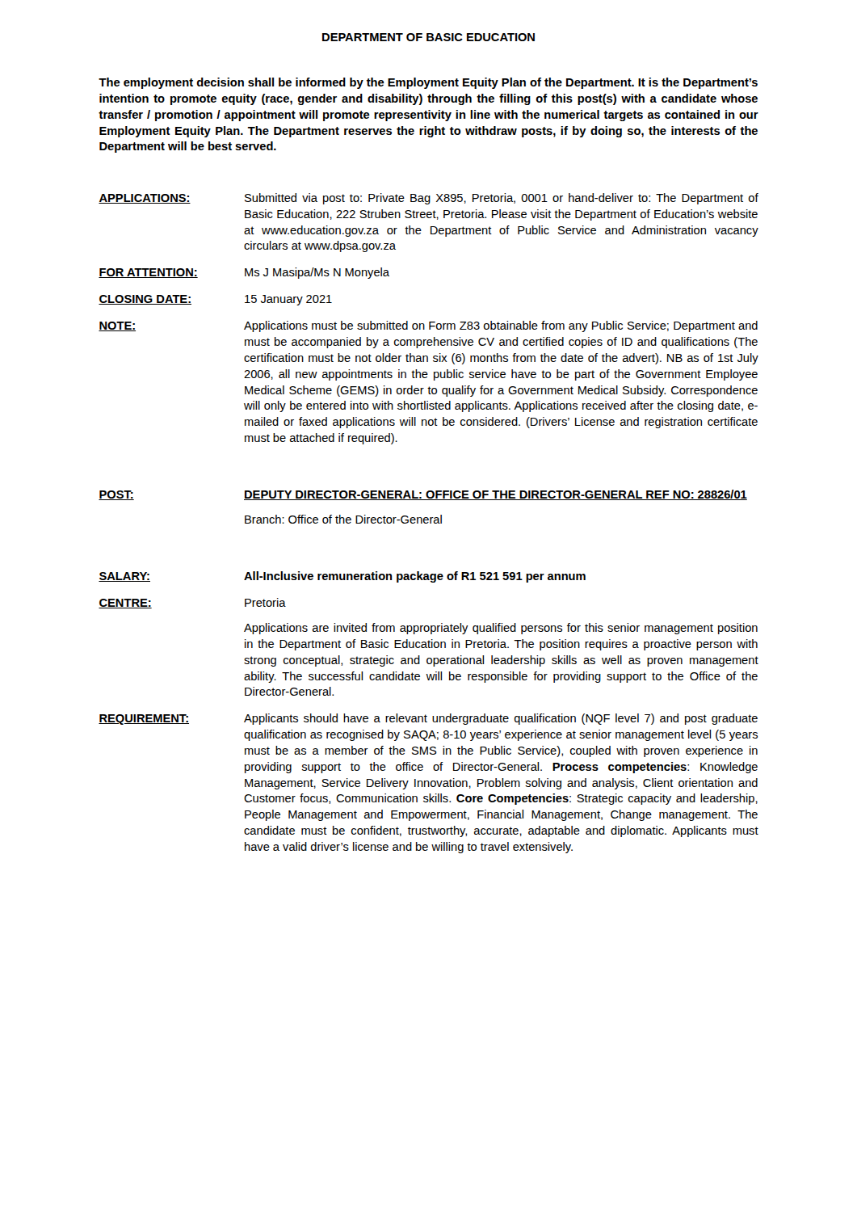DEPARTMENT OF BASIC EDUCATION
The employment decision shall be informed by the Employment Equity Plan of the Department. It is the Department’s intention to promote equity (race, gender and disability) through the filling of this post(s) with a candidate whose transfer / promotion / appointment will promote representivity in line with the numerical targets as contained in our Employment Equity Plan. The Department reserves the right to withdraw posts, if by doing so, the interests of the Department will be best served.
| APPLICATIONS: | Submitted via post to: Private Bag X895, Pretoria, 0001 or hand-deliver to: The Department of Basic Education, 222 Struben Street, Pretoria. Please visit the Department of Education’s website at www.education.gov.za or the Department of Public Service and Administration vacancy circulars at www.dpsa.gov.za |
| FOR ATTENTION: | Ms J Masipa/Ms N Monyela |
| CLOSING DATE: | 15 January 2021 |
| NOTE: | Applications must be submitted on Form Z83 obtainable from any Public Service; Department and must be accompanied by a comprehensive CV and certified copies of ID and qualifications (The certification must be not older than six (6) months from the date of the advert). NB as of 1st July 2006, all new appointments in the public service have to be part of the Government Employee Medical Scheme (GEMS) in order to qualify for a Government Medical Subsidy. Correspondence will only be entered into with shortlisted applicants. Applications received after the closing date, e-mailed or faxed applications will not be considered. (Drivers’ License and registration certificate must be attached if required). |
| POST: | DEPUTY DIRECTOR-GENERAL: OFFICE OF THE DIRECTOR-GENERAL REF NO: 28826/01 Branch: Office of the Director-General |
| SALARY: | All-Inclusive remuneration package of R1 521 591 per annum |
| CENTRE: | Pretoria Applications are invited from appropriately qualified persons for this senior management position in the Department of Basic Education in Pretoria. The position requires a proactive person with strong conceptual, strategic and operational leadership skills as well as proven management ability. The successful candidate will be responsible for providing support to the Office of the Director-General. |
| REQUIREMENT: | Applicants should have a relevant undergraduate qualification (NQF level 7) and post graduate qualification as recognised by SAQA; 8-10 years’ experience at senior management level (5 years must be as a member of the SMS in the Public Service), coupled with proven experience in providing support to the office of Director-General. Process competencies : Knowledge Management, Service Delivery Innovation, Problem solving and analysis, Client orientation and Customer focus, Communication skills. Core Competencies : Strategic capacity and leadership, People Management and Empowerment, Financial Management, Change management. The candidate must be confident, trustworthy, accurate, adaptable and diplomatic. Applicants must have a valid driver’s license and be willing to travel extensively. |